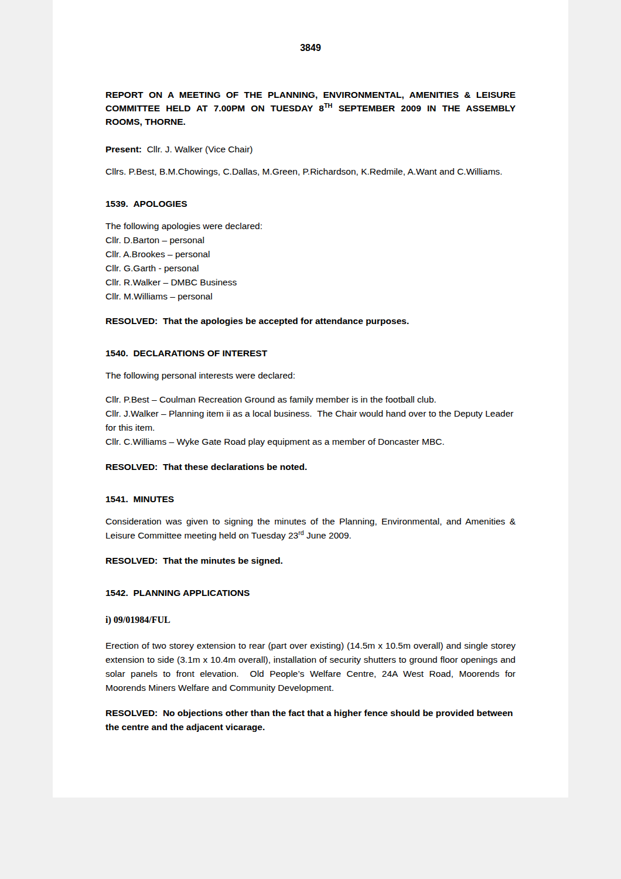3849
Report on a meeting of the Planning, Environmental, Amenities & Leisure Committee held at 7.00pm on Tuesday 8th September 2009 in the Assembly Rooms, Thorne.
Present: Cllr. J. Walker (Vice Chair)
Cllrs. P.Best, B.M.Chowings, C.Dallas, M.Green, P.Richardson, K.Redmile, A.Want and C.Williams.
1539. APOLOGIES
The following apologies were declared:
Cllr. D.Barton – personal
Cllr. A.Brookes – personal
Cllr. G.Garth - personal
Cllr. R.Walker – DMBC Business
Cllr. M.Williams – personal
RESOLVED: That the apologies be accepted for attendance purposes.
1540. DECLARATIONS OF INTEREST
The following personal interests were declared:
Cllr. P.Best – Coulman Recreation Ground as family member is in the football club.
Cllr. J.Walker – Planning item ii as a local business. The Chair would hand over to the Deputy Leader for this item.
Cllr. C.Williams – Wyke Gate Road play equipment as a member of Doncaster MBC.
RESOLVED: That these declarations be noted.
1541. MINUTES
Consideration was given to signing the minutes of the Planning, Environmental, and Amenities & Leisure Committee meeting held on Tuesday 23rd June 2009.
RESOLVED: That the minutes be signed.
1542. PLANNING APPLICATIONS
i) 09/01984/FUL
Erection of two storey extension to rear (part over existing) (14.5m x 10.5m overall) and single storey extension to side (3.1m x 10.4m overall), installation of security shutters to ground floor openings and solar panels to front elevation. Old People’s Welfare Centre, 24A West Road, Moorends for Moorends Miners Welfare and Community Development.
RESOLVED: No objections other than the fact that a higher fence should be provided between the centre and the adjacent vicarage.